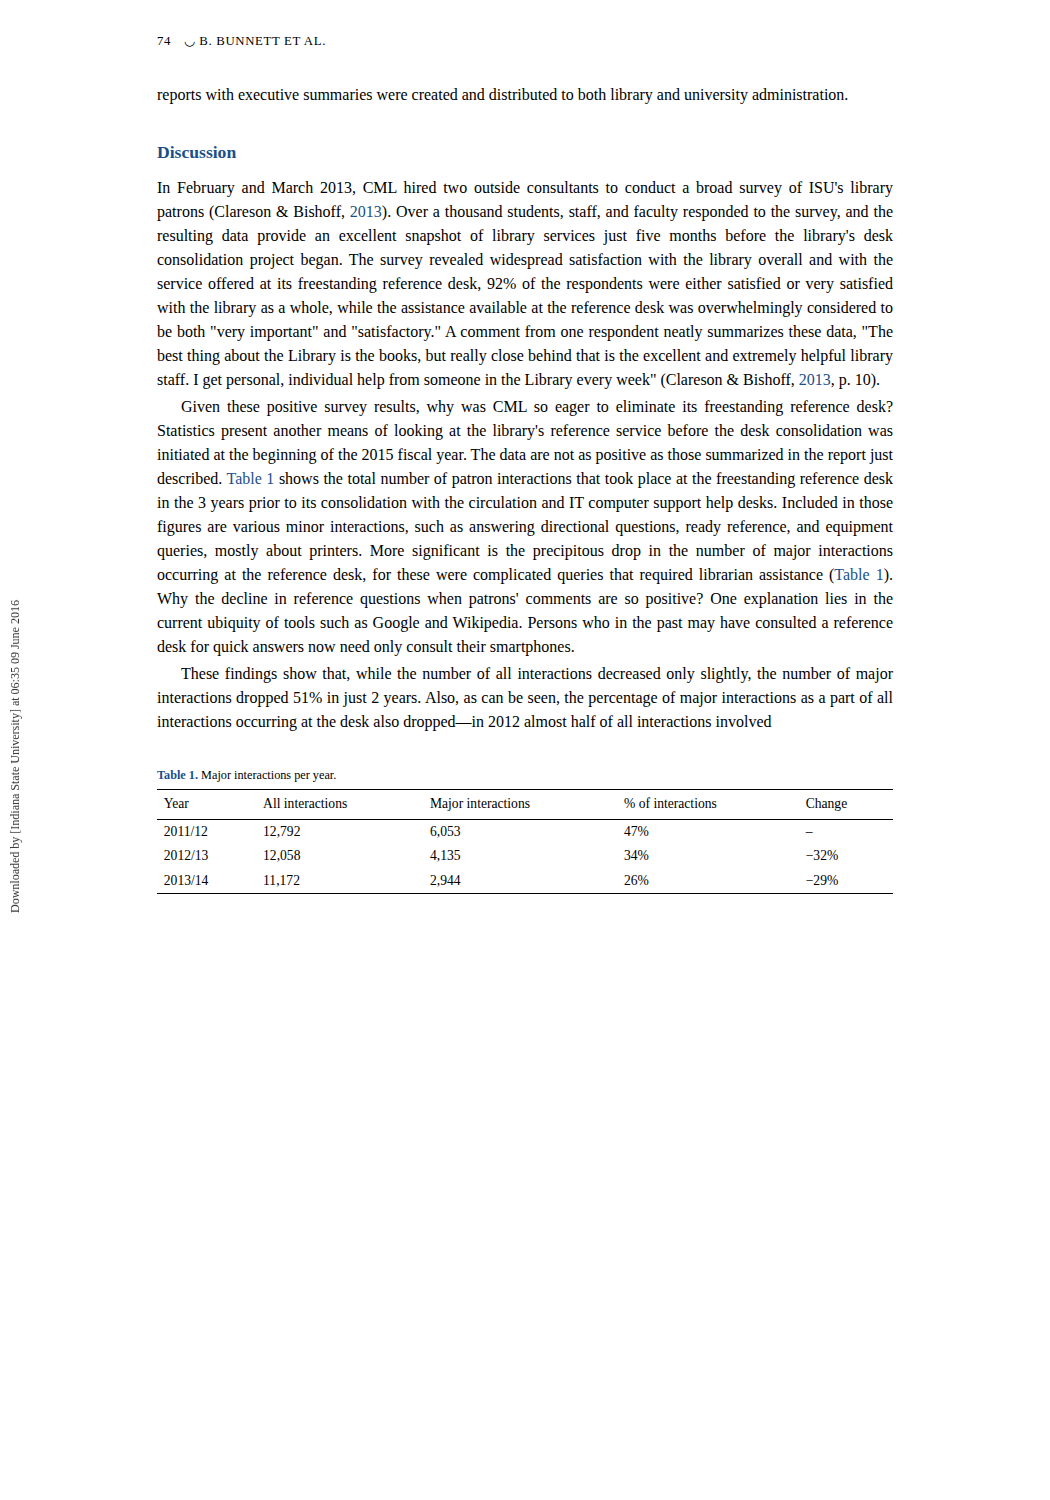Downloaded by [Indiana State University] at 06:35 09 June 2016
74◡ B. Bunnett et al.
reports with executive summaries were created and distributed to both library and university administration.
Discussion
In February and March 2013, CML hired two outside consultants to conduct a broad survey of ISU's library patrons (Clareson & Bishoff, 2013). Over a thousand students, staff, and faculty responded to the survey, and the resulting data provide an excellent snapshot of library services just five months before the library's desk consolidation project began. The survey revealed widespread satisfaction with the library overall and with the service offered at its freestanding reference desk, 92% of the respondents were either satisfied or very satisfied with the library as a whole, while the assistance available at the reference desk was overwhelmingly considered to be both "very important" and "satisfactory." A comment from one respondent neatly summarizes these data, "The best thing about the Library is the books, but really close behind that is the excellent and extremely helpful library staff. I get personal, individual help from someone in the Library every week" (Clareson & Bishoff, 2013, p. 10).
Given these positive survey results, why was CML so eager to eliminate its freestanding reference desk? Statistics present another means of looking at the library's reference service before the desk consolidation was initiated at the beginning of the 2015 fiscal year. The data are not as positive as those summarized in the report just described. Table 1 shows the total number of patron interactions that took place at the freestanding reference desk in the 3 years prior to its consolidation with the circulation and IT computer support help desks. Included in those figures are various minor interactions, such as answering directional questions, ready reference, and equipment queries, mostly about printers. More significant is the precipitous drop in the number of major interactions occurring at the reference desk, for these were complicated queries that required librarian assistance (Table 1). Why the decline in reference questions when patrons' comments are so positive? One explanation lies in the current ubiquity of tools such as Google and Wikipedia. Persons who in the past may have consulted a reference desk for quick answers now need only consult their smartphones.
These findings show that, while the number of all interactions decreased only slightly, the number of major interactions dropped 51% in just 2 years. Also, as can be seen, the percentage of major interactions as a part of all interactions occurring at the desk also dropped—in 2012 almost half of all interactions involved
Table 1. Major interactions per year.
| Year | All interactions | Major interactions | % of interactions | Change |
| --- | --- | --- | --- | --- |
| 2011/12 | 12,792 | 6,053 | 47% | – |
| 2012/13 | 12,058 | 4,135 | 34% | −32% |
| 2013/14 | 11,172 | 2,944 | 26% | −29% |